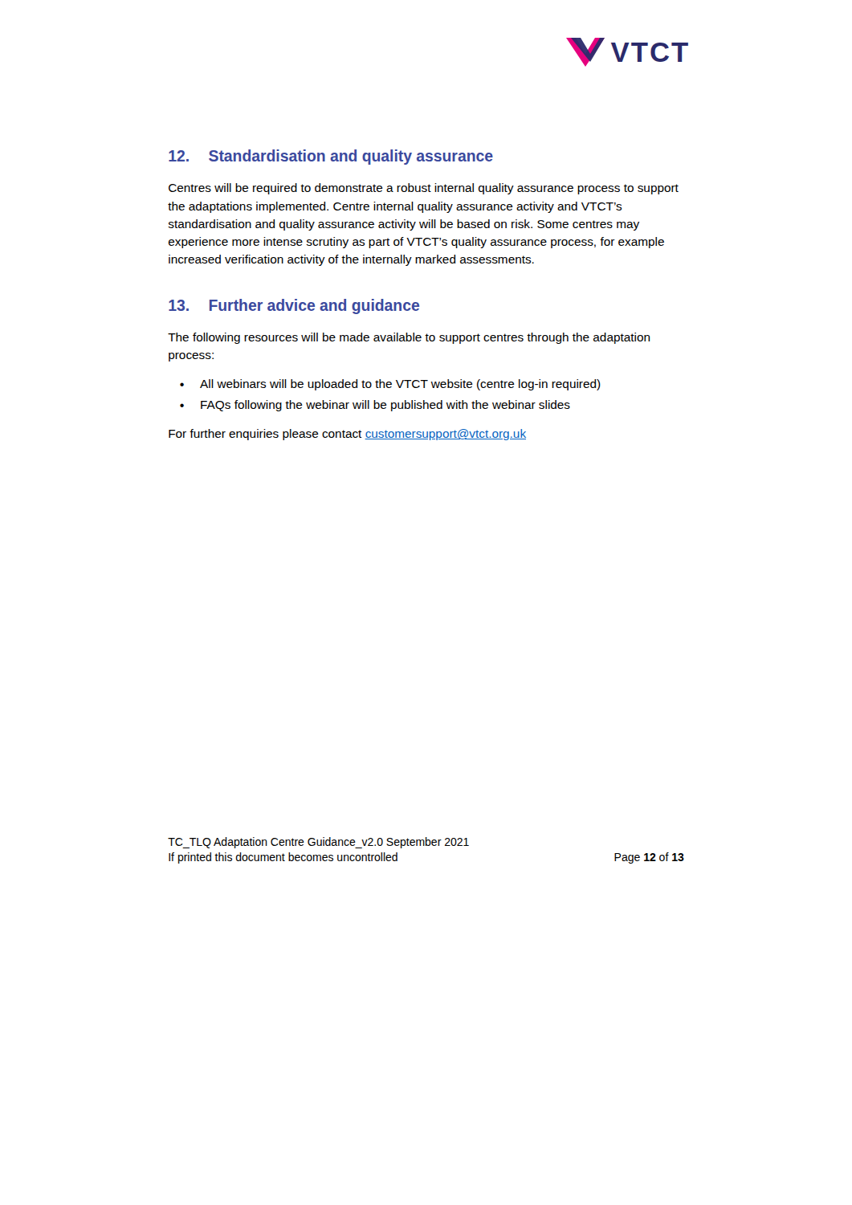VTCT
12. Standardisation and quality assurance
Centres will be required to demonstrate a robust internal quality assurance process to support the adaptations implemented. Centre internal quality assurance activity and VTCT’s standardisation and quality assurance activity will be based on risk. Some centres may experience more intense scrutiny as part of VTCT’s quality assurance process, for example increased verification activity of the internally marked assessments.
13. Further advice and guidance
The following resources will be made available to support centres through the adaptation process:
All webinars will be uploaded to the VTCT website (centre log-in required)
FAQs following the webinar will be published with the webinar slides
For further enquiries please contact customersupport@vtct.org.uk
TC_TLQ Adaptation Centre Guidance_v2.0 September 2021
If printed this document becomes uncontrolled
Page 12 of 13